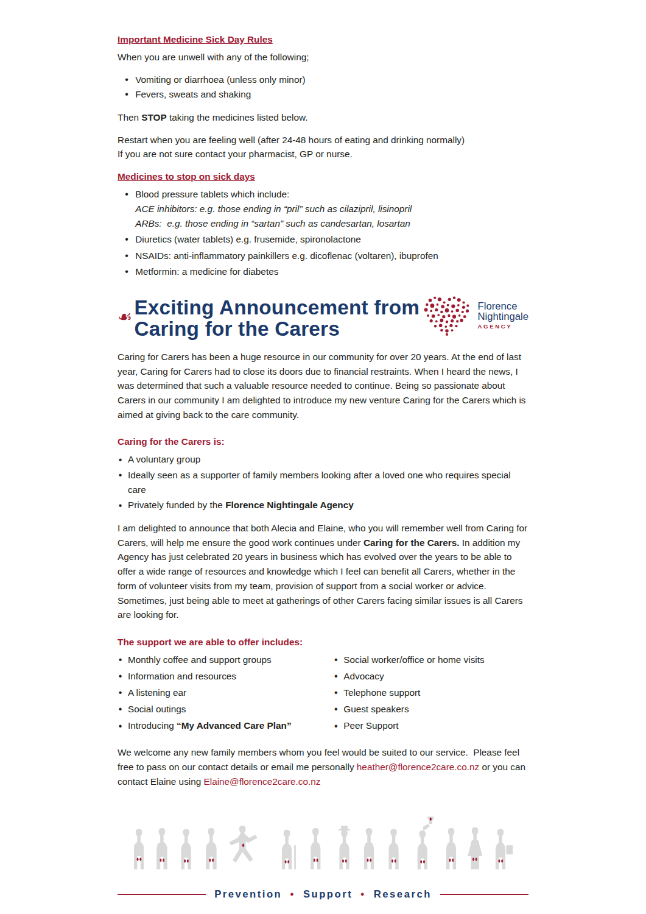Important Medicine Sick Day Rules
When you are unwell with any of the following;
Vomiting or diarrhoea (unless only minor)
Fevers, sweats and shaking
Then STOP taking the medicines listed below.
Restart when you are feeling well (after 24-48 hours of eating and drinking normally)
If you are not sure contact your pharmacist, GP or nurse.
Medicines to stop on sick days
Blood pressure tablets which include:
ACE inhibitors: e.g. those ending in “pril” such as cilazipril, lisinopril
ARBs: e.g. those ending in “sartan” such as candesartan, losartan
Diuretics (water tablets) e.g. frusemide, spironolactone
NSAIDs: anti-inflammatory painkillers e.g. dicoflenac (voltaren), ibuprofen
Metformin: a medicine for diabetes
☙
Exciting Announcement from Caring for the Carers
Florence Nightingale AGENCY
Caring for Carers has been a huge resource in our community for over 20 years. At the end of last year, Caring for Carers had to close its doors due to financial restraints. When I heard the news, I was determined that such a valuable resource needed to continue. Being so passionate about Carers in our community I am delighted to introduce my new venture Caring for the Carers which is aimed at giving back to the care community.
Caring for the Carers is:
A voluntary group
Ideally seen as a supporter of family members looking after a loved one who requires special care
Privately funded by the Florence Nightingale Agency
I am delighted to announce that both Alecia and Elaine, who you will remember well from Caring for Carers, will help me ensure the good work continues under Caring for the Carers. In addition my Agency has just celebrated 20 years in business which has evolved over the years to be able to offer a wide range of resources and knowledge which I feel can benefit all Carers, whether in the form of volunteer visits from my team, provision of support from a social worker or advice. Sometimes, just being able to meet at gatherings of other Carers facing similar issues is all Carers are looking for.
The support we are able to offer includes:
Monthly coffee and support groups
Information and resources
A listening ear
Social outings
Introducing “My Advanced Care Plan”
Social worker/office or home visits
Advocacy
Telephone support
Guest speakers
Peer Support
We welcome any new family members whom you feel would be suited to our service. Please feel free to pass on our contact details or email me personally heather@florence2care.co.nz or you can contact Elaine using Elaine@florence2care.co.nz
Prevention • Support • Research